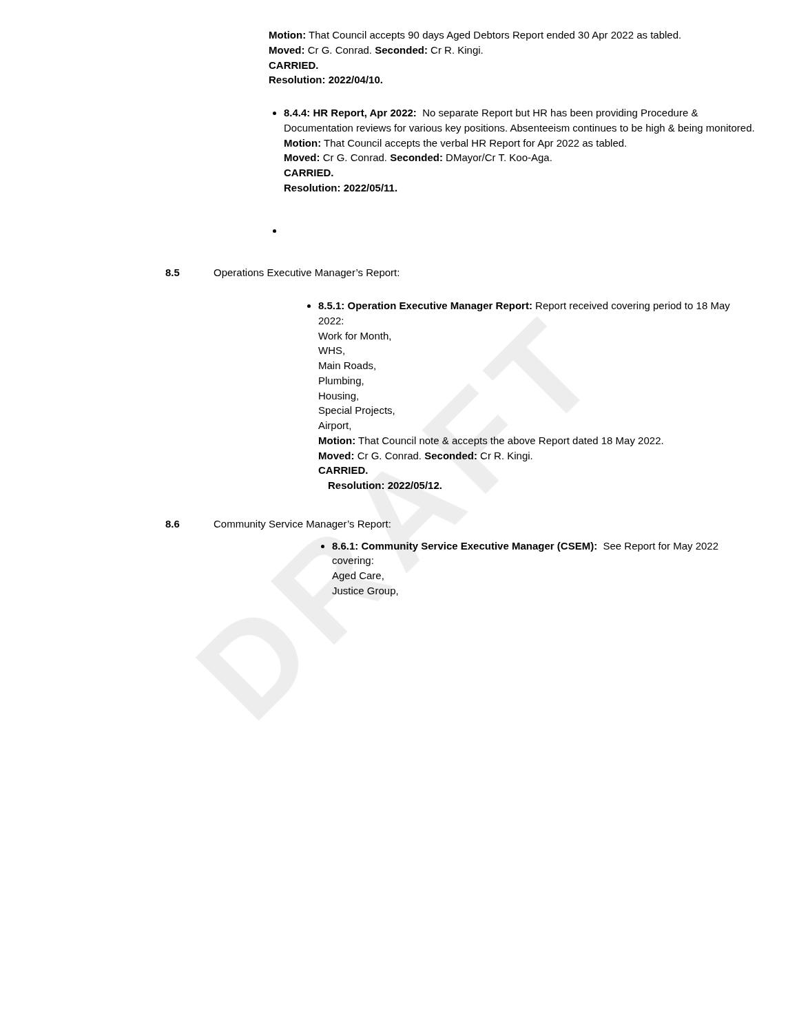DRAFT
Motion: That Council accepts 90 days Aged Debtors Report ended 30 Apr 2022 as tabled.
Moved: Cr G. Conrad. Seconded: Cr R. Kingi.
CARRIED.
Resolution: 2022/04/10.
8.4.4: HR Report, Apr 2022: No separate Report but HR has been providing Procedure & Documentation reviews for various key positions. Absenteeism continues to be high & being monitored.
Motion: That Council accepts the verbal HR Report for Apr 2022 as tabled.
Moved: Cr G. Conrad. Seconded: DMayor/Cr T. Koo-Aga.
CARRIED.
Resolution: 2022/05/11.
8.5 Operations Executive Manager’s Report:
8.5.1: Operation Executive Manager Report: Report received covering period to 18 May 2022:
Work for Month,
WHS,
Main Roads,
Plumbing,
Housing,
Special Projects,
Airport,
Motion: That Council note & accepts the above Report dated 18 May 2022.
Moved: Cr G. Conrad. Seconded: Cr R. Kingi.
CARRIED.
Resolution: 2022/05/12.
8.6 Community Service Manager’s Report:
8.6.1: Community Service Executive Manager (CSEM): See Report for May 2022 covering:
Aged Care,
Justice Group,